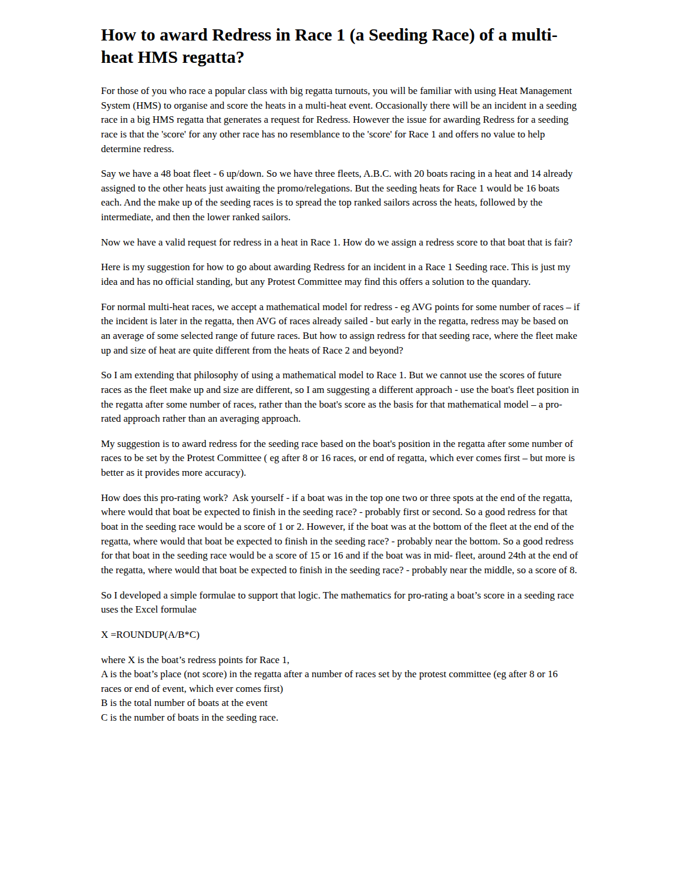How to award Redress in Race 1 (a Seeding Race) of a multi-heat HMS regatta?
For those of you who race a popular class with big regatta turnouts, you will be familiar with using Heat Management System (HMS) to organise and score the heats in a multi-heat event. Occasionally there will be an incident in a seeding race in a big HMS regatta that generates a request for Redress. However the issue for awarding Redress for a seeding race is that the 'score' for any other race has no resemblance to the 'score' for Race 1 and offers no value to help determine redress.
Say we have a 48 boat fleet - 6 up/down. So we have three fleets, A.B.C. with 20 boats racing in a heat and 14 already assigned to the other heats just awaiting the promo/relegations. But the seeding heats for Race 1 would be 16 boats each. And the make up of the seeding races is to spread the top ranked sailors across the heats, followed by the intermediate, and then the lower ranked sailors.
Now we have a valid request for redress in a heat in Race 1. How do we assign a redress score to that boat that is fair?
Here is my suggestion for how to go about awarding Redress for an incident in a Race 1 Seeding race. This is just my idea and has no official standing, but any Protest Committee may find this offers a solution to the quandary.
For normal multi-heat races, we accept a mathematical model for redress - eg AVG points for some number of races – if the incident is later in the regatta, then AVG of races already sailed - but early in the regatta, redress may be based on an average of some selected range of future races. But how to assign redress for that seeding race, where the fleet make up and size of heat are quite different from the heats of Race 2 and beyond?
So I am extending that philosophy of using a mathematical model to Race 1. But we cannot use the scores of future races as the fleet make up and size are different, so I am suggesting a different approach - use the boat's fleet position in the regatta after some number of races, rather than the boat's score as the basis for that mathematical model – a pro-rated approach rather than an averaging approach.
My suggestion is to award redress for the seeding race based on the boat's position in the regatta after some number of races to be set by the Protest Committee ( eg after 8 or 16 races, or end of regatta, which ever comes first – but more is better as it provides more accuracy).
How does this pro-rating work? Ask yourself - if a boat was in the top one two or three spots at the end of the regatta, where would that boat be expected to finish in the seeding race? - probably first or second. So a good redress for that boat in the seeding race would be a score of 1 or 2. However, if the boat was at the bottom of the fleet at the end of the regatta, where would that boat be expected to finish in the seeding race? - probably near the bottom. So a good redress for that boat in the seeding race would be a score of 15 or 16 and if the boat was in mid- fleet, around 24th at the end of the regatta, where would that boat be expected to finish in the seeding race? - probably near the middle, so a score of 8.
So I developed a simple formulae to support that logic. The mathematics for pro-rating a boat’s score in a seeding race uses the Excel formulae
X =ROUNDUP(A/B*C)
where X is the boat’s redress points for Race 1,
A is the boat’s place (not score) in the regatta after a number of races set by the protest committee (eg after 8 or 16 races or end of event, which ever comes first)
B is the total number of boats at the event
C is the number of boats in the seeding race.